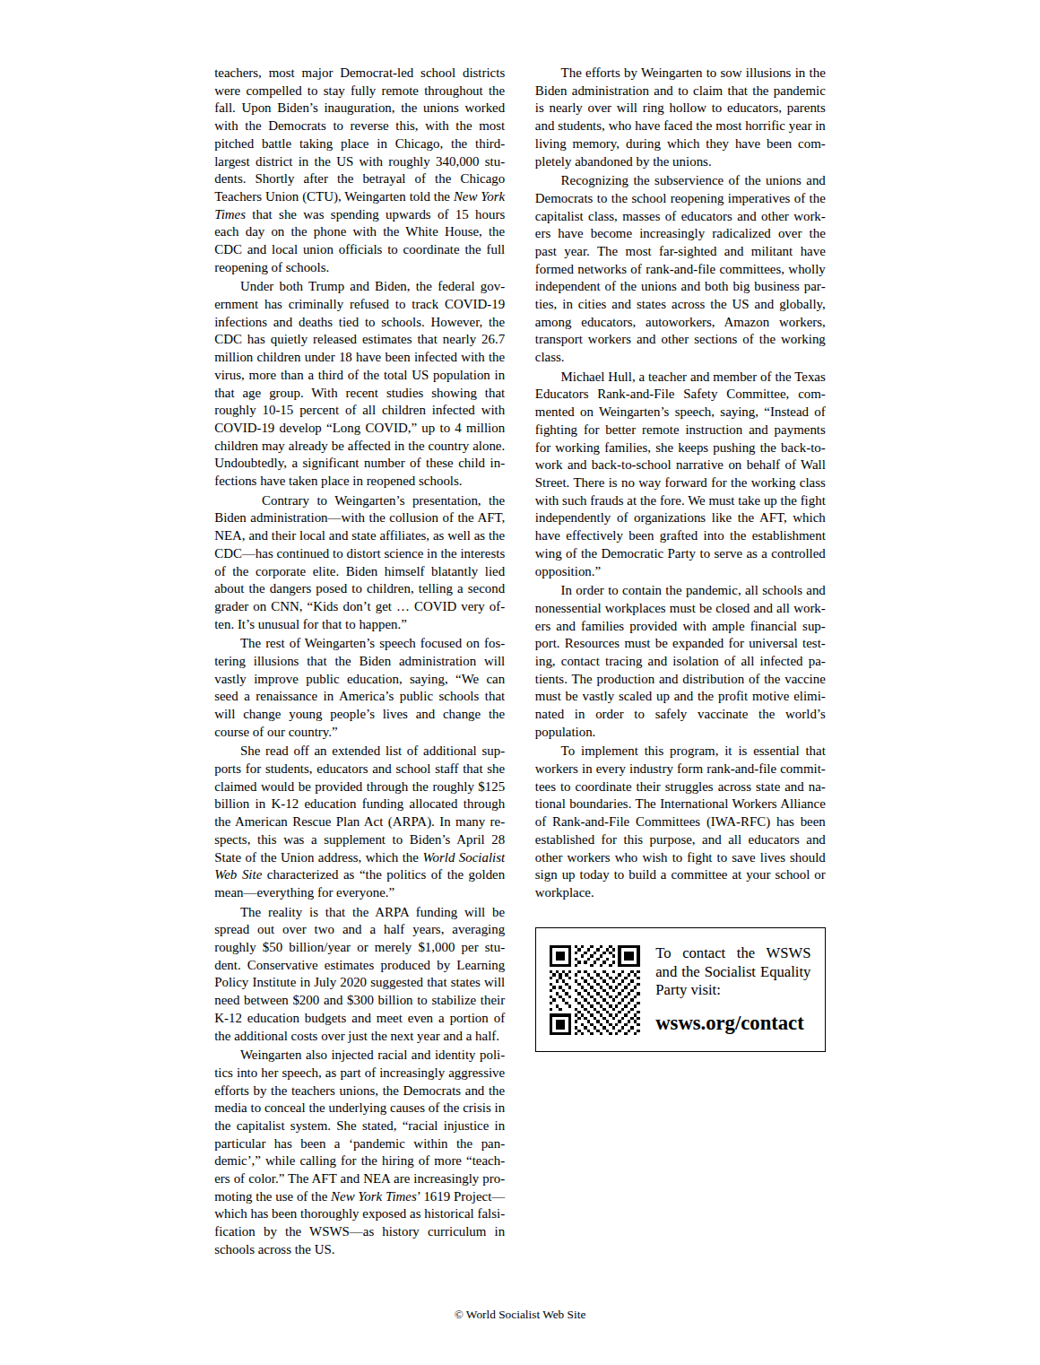teachers, most major Democrat-led school districts were compelled to stay fully remote throughout the fall. Upon Biden’s inauguration, the unions worked with the Democrats to reverse this, with the most pitched battle taking place in Chicago, the third-largest district in the US with roughly 340,000 students. Shortly after the betrayal of the Chicago Teachers Union (CTU), Weingarten told the New York Times that she was spending upwards of 15 hours each day on the phone with the White House, the CDC and local union officials to coordinate the full reopening of schools.
Under both Trump and Biden, the federal government has criminally refused to track COVID-19 infections and deaths tied to schools. However, the CDC has quietly released estimates that nearly 26.7 million children under 18 have been infected with the virus, more than a third of the total US population in that age group. With recent studies showing that roughly 10-15 percent of all children infected with COVID-19 develop “Long COVID,” up to 4 million children may already be affected in the country alone. Undoubtedly, a significant number of these child infections have taken place in reopened schools.
Contrary to Weingarten’s presentation, the Biden administration—with the collusion of the AFT, NEA, and their local and state affiliates, as well as the CDC—has continued to distort science in the interests of the corporate elite. Biden himself blatantly lied about the dangers posed to children, telling a second grader on CNN, “Kids don’t get … COVID very often. It’s unusual for that to happen.”
The rest of Weingarten’s speech focused on fostering illusions that the Biden administration will vastly improve public education, saying, “We can seed a renaissance in America’s public schools that will change young people’s lives and change the course of our country.”
She read off an extended list of additional supports for students, educators and school staff that she claimed would be provided through the roughly $125 billion in K-12 education funding allocated through the American Rescue Plan Act (ARPA). In many respects, this was a supplement to Biden’s April 28 State of the Union address, which the World Socialist Web Site characterized as “the politics of the golden mean—everything for everyone.”
The reality is that the ARPA funding will be spread out over two and a half years, averaging roughly $50 billion/year or merely $1,000 per student. Conservative estimates produced by Learning Policy Institute in July 2020 suggested that states will need between $200 and $300 billion to stabilize their K-12 education budgets and meet even a portion of the additional costs over just the next year and a half.
Weingarten also injected racial and identity politics into her speech, as part of increasingly aggressive efforts by the teachers unions, the Democrats and the media to conceal the underlying causes of the crisis in the capitalist system. She stated, “racial injustice in particular has been a ‘pandemic within the pandemic’,” while calling for the hiring of more “teachers of color.” The AFT and NEA are increasingly promoting the use of the New York Times’ 1619 Project—which has been thoroughly exposed as historical falsification by the WSWS—as history curriculum in schools across the US.
The efforts by Weingarten to sow illusions in the Biden administration and to claim that the pandemic is nearly over will ring hollow to educators, parents and students, who have faced the most horrific year in living memory, during which they have been completely abandoned by the unions.
Recognizing the subservience of the unions and Democrats to the school reopening imperatives of the capitalist class, masses of educators and other workers have become increasingly radicalized over the past year. The most far-sighted and militant have formed networks of rank-and-file committees, wholly independent of the unions and both big business parties, in cities and states across the US and globally, among educators, autoworkers, Amazon workers, transport workers and other sections of the working class.
Michael Hull, a teacher and member of the Texas Educators Rank-and-File Safety Committee, commented on Weingarten’s speech, saying, “Instead of fighting for better remote instruction and payments for working families, she keeps pushing the back-to-work and back-to-school narrative on behalf of Wall Street. There is no way forward for the working class with such frauds at the fore. We must take up the fight independently of organizations like the AFT, which have effectively been grafted into the establishment wing of the Democratic Party to serve as a controlled opposition.”
In order to contain the pandemic, all schools and nonessential workplaces must be closed and all workers and families provided with ample financial support. Resources must be expanded for universal testing, contact tracing and isolation of all infected patients. The production and distribution of the vaccine must be vastly scaled up and the profit motive eliminated in order to safely vaccinate the world’s population.
To implement this program, it is essential that workers in every industry form rank-and-file committees to coordinate their struggles across state and national boundaries. The International Workers Alliance of Rank-and-File Committees (IWA-RFC) has been established for this purpose, and all educators and other workers who wish to fight to save lives should sign up today to build a committee at your school or workplace.
To contact the WSWS and the Socialist Equality Party visit: wsws.org/contact
© World Socialist Web Site